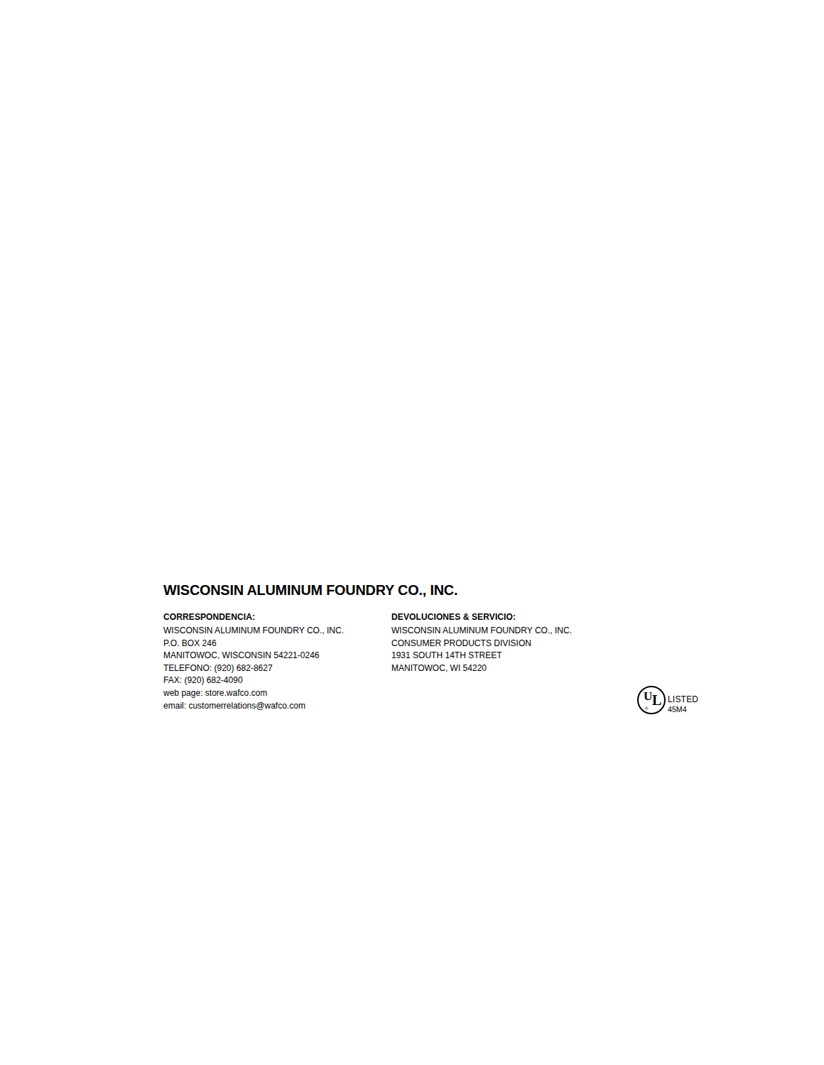WISCONSIN ALUMINUM FOUNDRY CO., INC.
CORRESPONDENCIA:
WISCONSIN ALUMINUM FOUNDRY CO., INC.
P.O. BOX 246
MANITOWOC, WISCONSIN 54221-0246
TELEFONO: (920) 682-8627
FAX: (920) 682-4090
web page: store.wafco.com
email: customerrelations@wafco.com
DEVOLUCIONES & SERVICIO:
WISCONSIN ALUMINUM FOUNDRY CO., INC.
CONSUMER PRODUCTS DIVISION
1931 SOUTH 14TH STREET
MANITOWOC, WI 54220
U L ®
LISTED
45M4